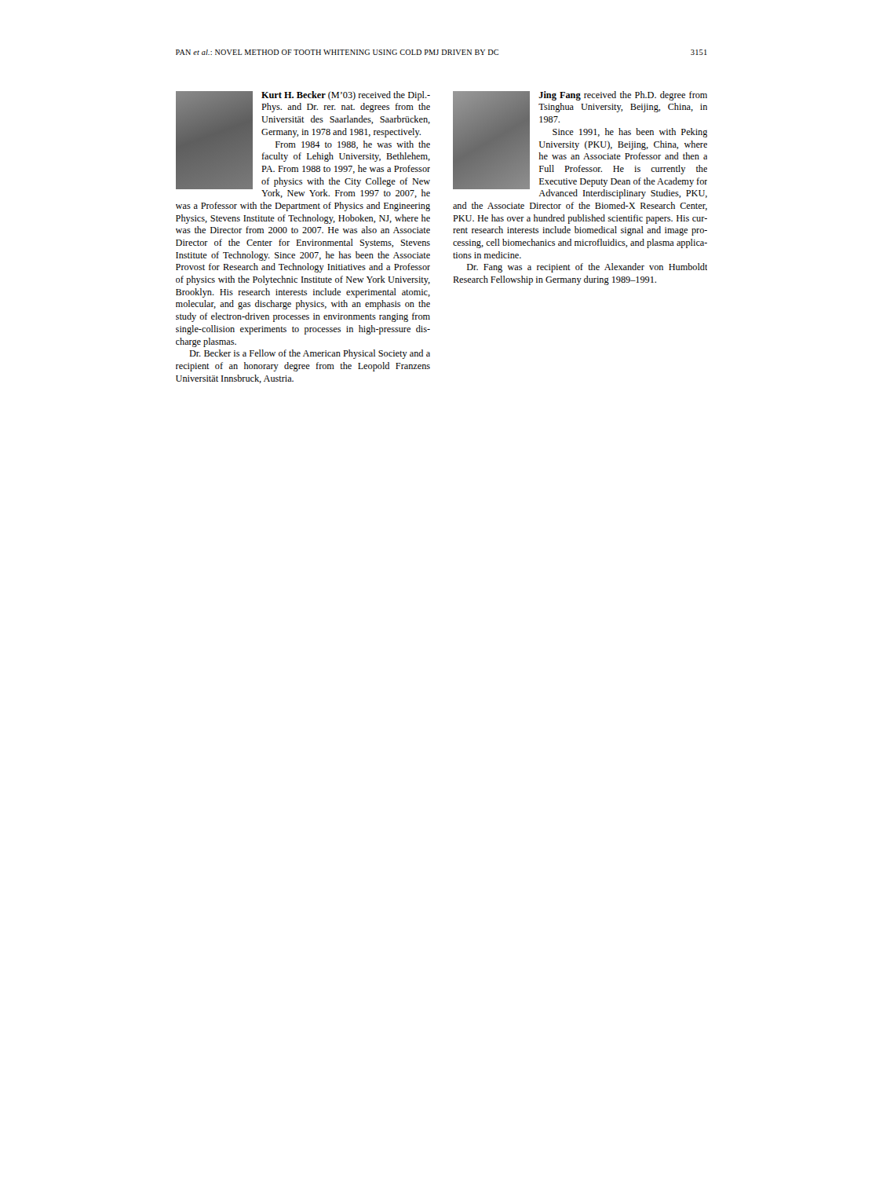PAN et al.: NOVEL METHOD OF TOOTH WHITENING USING COLD PMJ DRIVEN BY DC
3151
Kurt H. Becker (M’03) received the Dipl.-Phys. and Dr. rer. nat. degrees from the Universität des Saarlandes, Saarbrücken, Germany, in 1978 and 1981, respectively.
From 1984 to 1988, he was with the faculty of Lehigh University, Bethlehem, PA. From 1988 to 1997, he was a Professor of physics with the City College of New York, New York. From 1997 to 2007, he was a Professor with the Department of Physics and Engineering Physics, Stevens Institute of Technology, Hoboken, NJ, where he was the Director from 2000 to 2007. He was also an Associate Director of the Center for Environmental Systems, Stevens Institute of Technology. Since 2007, he has been the Associate Provost for Research and Technology Initiatives and a Professor of physics with the Polytechnic Institute of New York University, Brooklyn. His research interests include experimental atomic, molecular, and gas discharge physics, with an emphasis on the study of electron-driven processes in environments ranging from single-collision experiments to processes in high-pressure discharge plasmas.
Dr. Becker is a Fellow of the American Physical Society and a recipient of an honorary degree from the Leopold Franzens Universität Innsbruck, Austria.
Jing Fang received the Ph.D. degree from Tsinghua University, Beijing, China, in 1987.
Since 1991, he has been with Peking University (PKU), Beijing, China, where he was an Associate Professor and then a Full Professor. He is currently the Executive Deputy Dean of the Academy for Advanced Interdisciplinary Studies, PKU, and the Associate Director of the Biomed-X Research Center, PKU. He has over a hundred published scientific papers. His current research interests include biomedical signal and image processing, cell biomechanics and microfluidics, and plasma applications in medicine.
Dr. Fang was a recipient of the Alexander von Humboldt Research Fellowship in Germany during 1989–1991.